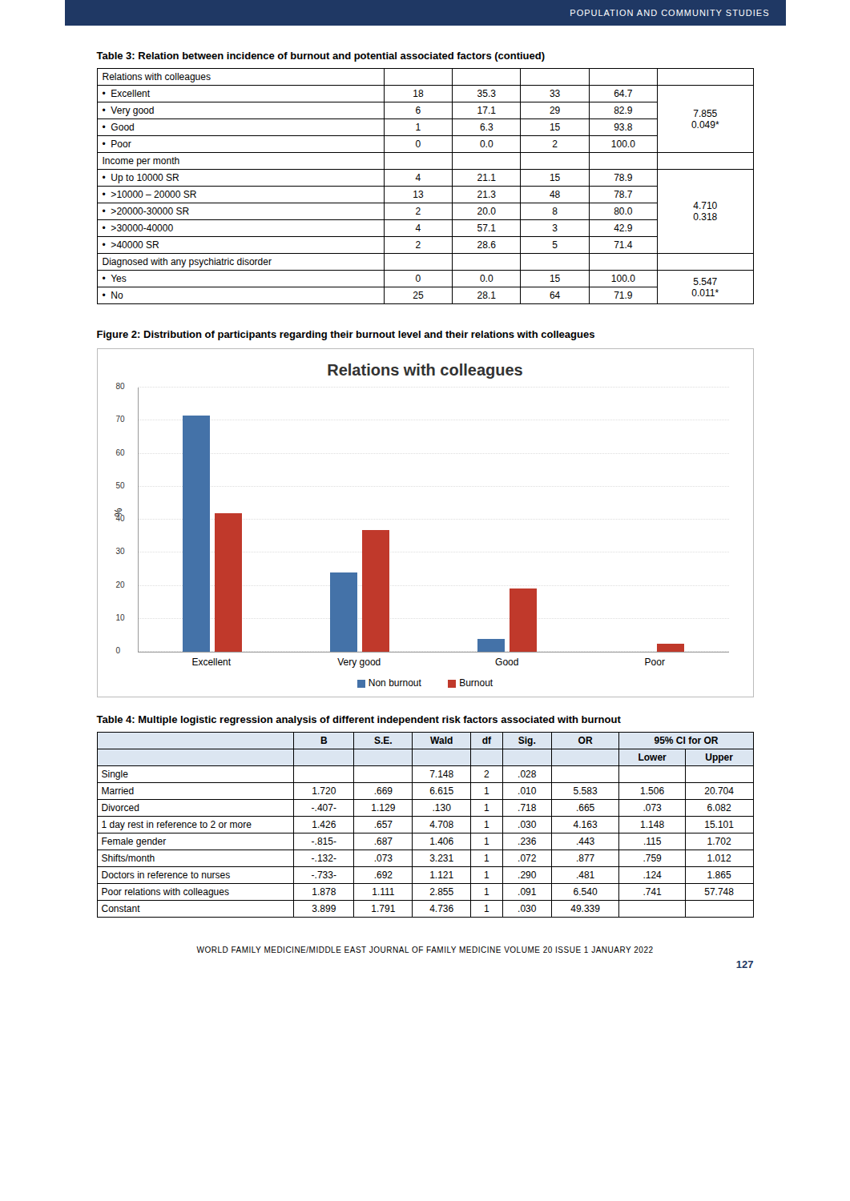POPULATION AND COMMUNITY STUDIES
Table 3: Relation between incidence of burnout and potential associated factors (contiued)
| Relations with colleagues | | | | | |
| • Excellent | 18 | 35.3 | 33 | 64.7 | 7.855 0.049* |
| • Very good | 6 | 17.1 | 29 | 82.9 |
| • Good | 1 | 6.3 | 15 | 93.8 |
| • Poor | 0 | 0.0 | 2 | 100.0 |
| Income per month | | | | | |
| • Up to 10000 SR | 4 | 21.1 | 15 | 78.9 | 4.710 0.318 |
| • >10000 – 20000 SR | 13 | 21.3 | 48 | 78.7 |
| • >20000-30000 SR | 2 | 20.0 | 8 | 80.0 |
| • >30000-40000 | 4 | 57.1 | 3 | 42.9 |
| • >40000 SR | 2 | 28.6 | 5 | 71.4 |
| Diagnosed with any psychiatric disorder | | | | | |
| • Yes | 0 | 0.0 | 15 | 100.0 | 5.547 0.011* |
| • No | 25 | 28.1 | 64 | 71.9 |
Figure 2: Distribution of participants regarding their burnout level and their relations with colleagues
Relations with colleagues
%
80
70
60
50
40
30
20
10
0
Excellent
Very good
Good
Poor
Non burnout Burnout
Table 4: Multiple logistic regression analysis of different independent risk factors associated with burnout
| | B | S.E. | Wald | df | Sig. | OR | 95% CI for OR |
| --- | --- | --- | --- | --- | --- | --- | --- |
| | | | | | | | Lower | Upper |
| Single | | | 7.148 | 2 | .028 | | | |
| Married | 1.720 | .669 | 6.615 | 1 | .010 | 5.583 | 1.506 | 20.704 |
| Divorced | -.407- | 1.129 | .130 | 1 | .718 | .665 | .073 | 6.082 |
| 1 day rest in reference to 2 or more | 1.426 | .657 | 4.708 | 1 | .030 | 4.163 | 1.148 | 15.101 |
| Female gender | -.815- | .687 | 1.406 | 1 | .236 | .443 | .115 | 1.702 |
| Shifts/month | -.132- | .073 | 3.231 | 1 | .072 | .877 | .759 | 1.012 |
| Doctors in reference to nurses | -.733- | .692 | 1.121 | 1 | .290 | .481 | .124 | 1.865 |
| Poor relations with colleagues | 1.878 | 1.111 | 2.855 | 1 | .091 | 6.540 | .741 | 57.748 |
| Constant | 3.899 | 1.791 | 4.736 | 1 | .030 | 49.339 | | |
WORLD FAMILY MEDICINE/MIDDLE EAST JOURNAL OF FAMILY MEDICINE VOLUME 20 ISSUE 1 JANUARY 2022
127